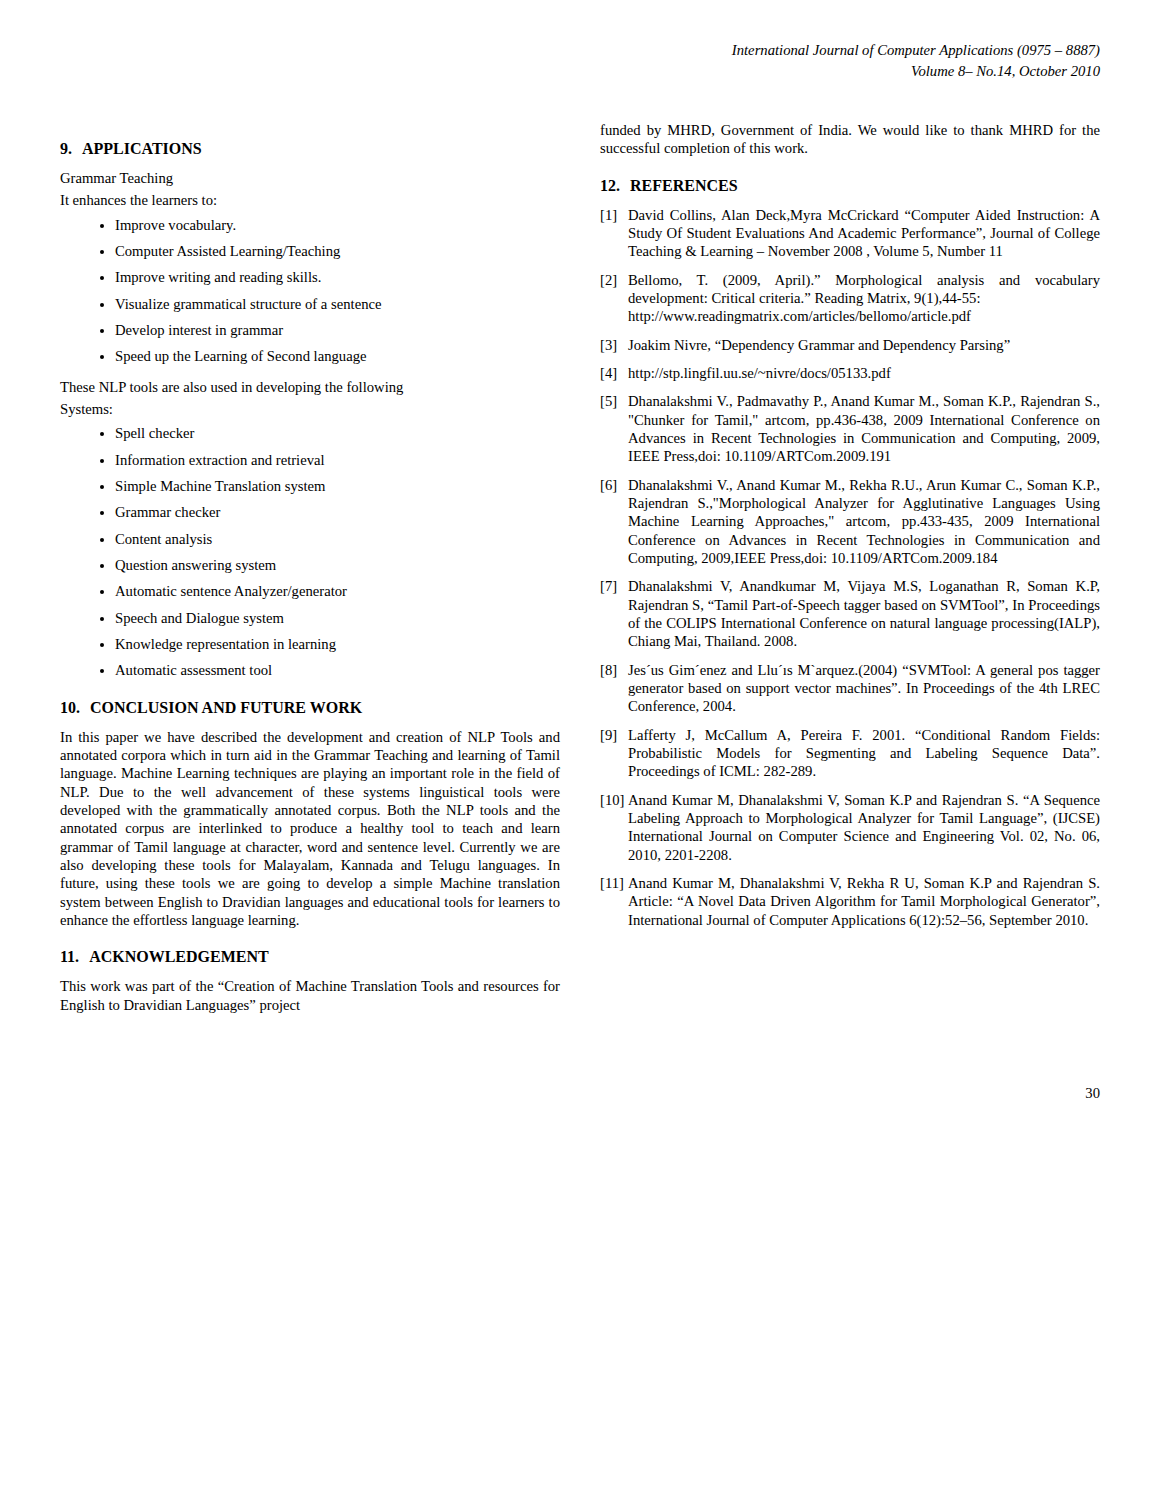International Journal of Computer Applications (0975 – 8887)
Volume 8– No.14, October 2010
9. APPLICATIONS
Grammar Teaching
It enhances the learners to:
Improve vocabulary.
Computer Assisted Learning/Teaching
Improve writing and reading skills.
Visualize grammatical structure of a sentence
Develop interest in grammar
Speed up the Learning of Second language
These NLP tools are also used in developing the following
Systems:
Spell checker
Information extraction and retrieval
Simple Machine Translation system
Grammar checker
Content analysis
Question answering system
Automatic sentence Analyzer/generator
Speech and Dialogue system
Knowledge representation in learning
Automatic assessment tool
10. CONCLUSION AND FUTURE WORK
In this paper we have described the development and creation of NLP Tools and annotated corpora which in turn aid in the Grammar Teaching and learning of Tamil language. Machine Learning techniques are playing an important role in the field of NLP. Due to the well advancement of these systems linguistical tools were developed with the grammatically annotated corpus. Both the NLP tools and the annotated corpus are interlinked to produce a healthy tool to teach and learn grammar of Tamil language at character, word and sentence level. Currently we are also developing these tools for Malayalam, Kannada and Telugu languages. In future, using these tools we are going to develop a simple Machine translation system between English to Dravidian languages and educational tools for learners to enhance the effortless language learning.
11. ACKNOWLEDGEMENT
This work was part of the “Creation of Machine Translation Tools and resources for English to Dravidian Languages” project
funded by MHRD, Government of India. We would like to thank MHRD for the successful completion of this work.
12. REFERENCES
[1] David Collins, Alan Deck,Myra McCrickard “Computer Aided Instruction: A Study Of Student Evaluations And Academic Performance”, Journal of College Teaching & Learning – November 2008 , Volume 5, Number 11
[2] Bellomo, T. (2009, April).” Morphological analysis and vocabulary development: Critical criteria.” Reading Matrix, 9(1),44-55:
http://www.readingmatrix.com/articles/bellomo/article.pdf
[3] Joakim Nivre, “Dependency Grammar and Dependency Parsing”
[4] http://stp.lingfil.uu.se/~nivre/docs/05133.pdf
[5] Dhanalakshmi V., Padmavathy P., Anand Kumar M., Soman K.P., Rajendran S., "Chunker for Tamil," artcom, pp.436-438, 2009 International Conference on Advances in Recent Technologies in Communication and Computing, 2009, IEEE Press,doi: 10.1109/ARTCom.2009.191
[6] Dhanalakshmi V., Anand Kumar M., Rekha R.U., Arun Kumar C., Soman K.P., Rajendran S.,"Morphological Analyzer for Agglutinative Languages Using Machine Learning Approaches," artcom, pp.433-435, 2009 International Conference on Advances in Recent Technologies in Communication and Computing, 2009,IEEE Press,doi: 10.1109/ARTCom.2009.184
[7] Dhanalakshmi V, Anandkumar M, Vijaya M.S, Loganathan R, Soman K.P, Rajendran S, “Tamil Part-of-Speech tagger based on SVMTool”, In Proceedings of the COLIPS International Conference on natural language processing(IALP), Chiang Mai, Thailand. 2008.
[8] Jes´us Gim´enez and Llu´ıs M`arquez.(2004) “SVMTool: A general pos tagger generator based on support vector machines”. In Proceedings of the 4th LREC Conference, 2004.
[9] Lafferty J, McCallum A, Pereira F. 2001. “Conditional Random Fields: Probabilistic Models for Segmenting and Labeling Sequence Data”. Proceedings of ICML: 282-289.
[10] Anand Kumar M, Dhanalakshmi V, Soman K.P and Rajendran S. “A Sequence Labeling Approach to Morphological Analyzer for Tamil Language”, (IJCSE) International Journal on Computer Science and Engineering Vol. 02, No. 06, 2010, 2201-2208.
[11] Anand Kumar M, Dhanalakshmi V, Rekha R U, Soman K.P and Rajendran S. Article: “A Novel Data Driven Algorithm for Tamil Morphological Generator”, International Journal of Computer Applications 6(12):52–56, September 2010.
30